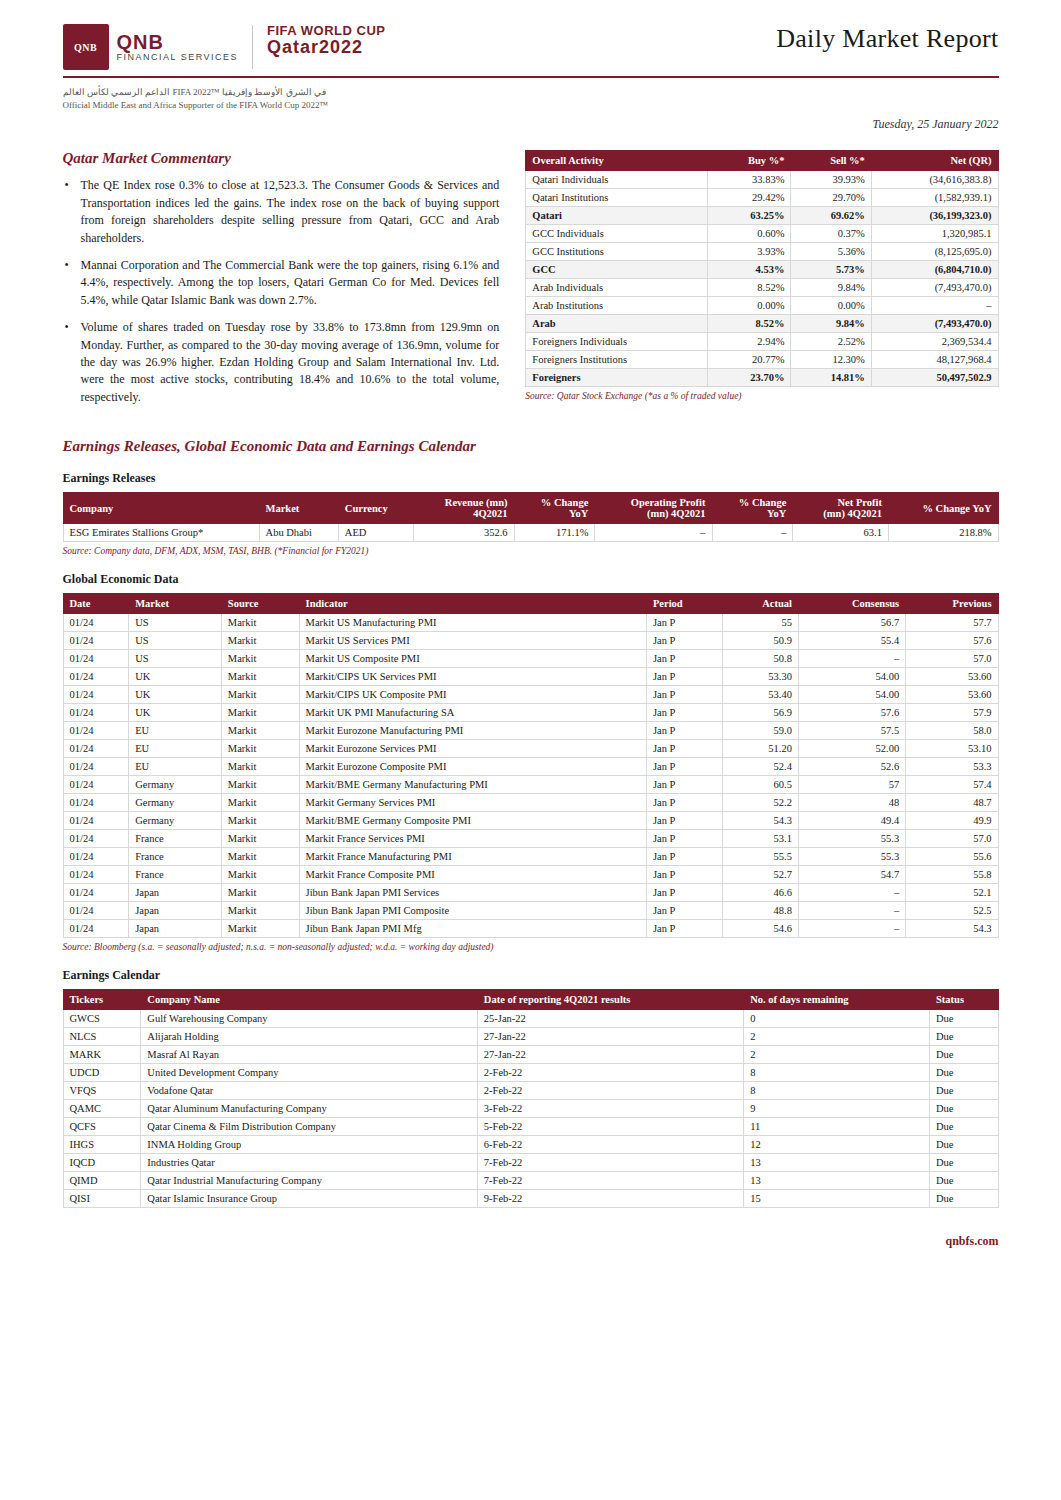QNB
QNB
Financial Services
FIFA WORLD CUP
Qatar2022
Daily Market Report
الداعم الرسمي لكأس العالم FIFA 2022™ في الشرق الأوسط وإفريقيا
Official Middle East and Africa Supporter of the FIFA World Cup 2022™
Tuesday, 25 January 2022
Qatar Market Commentary
The QE Index rose 0.3% to close at 12,523.3. The Consumer Goods & Services and Transportation indices led the gains. The index rose on the back of buying support from foreign shareholders despite selling pressure from Qatari, GCC and Arab shareholders.
Mannai Corporation and The Commercial Bank were the top gainers, rising 6.1% and 4.4%, respectively. Among the top losers, Qatari German Co for Med. Devices fell 5.4%, while Qatar Islamic Bank was down 2.7%.
Volume of shares traded on Tuesday rose by 33.8% to 173.8mn from 129.9mn on Monday. Further, as compared to the 30-day moving average of 136.9mn, volume for the day was 26.9% higher. Ezdan Holding Group and Salam International Inv. Ltd. were the most active stocks, contributing 18.4% and 10.6% to the total volume, respectively.
| Overall Activity | Buy %* | Sell %* | Net (QR) |
| --- | --- | --- | --- |
| Qatari Individuals | 33.83% | 39.93% | (34,616,383.8) |
| Qatari Institutions | 29.42% | 29.70% | (1,582,939.1) |
| Qatari | 63.25% | 69.62% | (36,199,323.0) |
| GCC Individuals | 0.60% | 0.37% | 1,320,985.1 |
| GCC Institutions | 3.93% | 5.36% | (8,125,695.0) |
| GCC | 4.53% | 5.73% | (6,804,710.0) |
| Arab Individuals | 8.52% | 9.84% | (7,493,470.0) |
| Arab Institutions | 0.00% | 0.00% | – |
| Arab | 8.52% | 9.84% | (7,493,470.0) |
| Foreigners Individuals | 2.94% | 2.52% | 2,369,534.4 |
| Foreigners Institutions | 20.77% | 12.30% | 48,127,968.4 |
| Foreigners | 23.70% | 14.81% | 50,497,502.9 |
Source: Qatar Stock Exchange (*as a % of traded value)
Earnings Releases, Global Economic Data and Earnings Calendar
Earnings Releases
| Company | Market | Currency | Revenue (mn) 4Q2021 | % Change YoY | Operating Profit (mn) 4Q2021 | % Change YoY | Net Profit (mn) 4Q2021 | % Change YoY |
| --- | --- | --- | --- | --- | --- | --- | --- | --- |
| ESG Emirates Stallions Group* | Abu Dhabi | AED | 352.6 | 171.1% | – | – | 63.1 | 218.8% |
Source: Company data, DFM, ADX, MSM, TASI, BHB. (*Financial for FY2021)
Global Economic Data
| Date | Market | Source | Indicator | Period | Actual | Consensus | Previous |
| --- | --- | --- | --- | --- | --- | --- | --- |
| 01/24 | US | Markit | Markit US Manufacturing PMI | Jan P | 55 | 56.7 | 57.7 |
| 01/24 | US | Markit | Markit US Services PMI | Jan P | 50.9 | 55.4 | 57.6 |
| 01/24 | US | Markit | Markit US Composite PMI | Jan P | 50.8 | – | 57.0 |
| 01/24 | UK | Markit | Markit/CIPS UK Services PMI | Jan P | 53.30 | 54.00 | 53.60 |
| 01/24 | UK | Markit | Markit/CIPS UK Composite PMI | Jan P | 53.40 | 54.00 | 53.60 |
| 01/24 | UK | Markit | Markit UK PMI Manufacturing SA | Jan P | 56.9 | 57.6 | 57.9 |
| 01/24 | EU | Markit | Markit Eurozone Manufacturing PMI | Jan P | 59.0 | 57.5 | 58.0 |
| 01/24 | EU | Markit | Markit Eurozone Services PMI | Jan P | 51.20 | 52.00 | 53.10 |
| 01/24 | EU | Markit | Markit Eurozone Composite PMI | Jan P | 52.4 | 52.6 | 53.3 |
| 01/24 | Germany | Markit | Markit/BME Germany Manufacturing PMI | Jan P | 60.5 | 57 | 57.4 |
| 01/24 | Germany | Markit | Markit Germany Services PMI | Jan P | 52.2 | 48 | 48.7 |
| 01/24 | Germany | Markit | Markit/BME Germany Composite PMI | Jan P | 54.3 | 49.4 | 49.9 |
| 01/24 | France | Markit | Markit France Services PMI | Jan P | 53.1 | 55.3 | 57.0 |
| 01/24 | France | Markit | Markit France Manufacturing PMI | Jan P | 55.5 | 55.3 | 55.6 |
| 01/24 | France | Markit | Markit France Composite PMI | Jan P | 52.7 | 54.7 | 55.8 |
| 01/24 | Japan | Markit | Jibun Bank Japan PMI Services | Jan P | 46.6 | – | 52.1 |
| 01/24 | Japan | Markit | Jibun Bank Japan PMI Composite | Jan P | 48.8 | – | 52.5 |
| 01/24 | Japan | Markit | Jibun Bank Japan PMI Mfg | Jan P | 54.6 | – | 54.3 |
Source: Bloomberg (s.a. = seasonally adjusted; n.s.a. = non-seasonally adjusted; w.d.a. = working day adjusted)
Earnings Calendar
| Tickers | Company Name | Date of reporting 4Q2021 results | No. of days remaining | Status |
| --- | --- | --- | --- | --- |
| GWCS | Gulf Warehousing Company | 25-Jan-22 | 0 | Due |
| NLCS | Alijarah Holding | 27-Jan-22 | 2 | Due |
| MARK | Masraf Al Rayan | 27-Jan-22 | 2 | Due |
| UDCD | United Development Company | 2-Feb-22 | 8 | Due |
| VFQS | Vodafone Qatar | 2-Feb-22 | 8 | Due |
| QAMC | Qatar Aluminum Manufacturing Company | 3-Feb-22 | 9 | Due |
| QCFS | Qatar Cinema & Film Distribution Company | 5-Feb-22 | 11 | Due |
| IHGS | INMA Holding Group | 6-Feb-22 | 12 | Due |
| IQCD | Industries Qatar | 7-Feb-22 | 13 | Due |
| QIMD | Qatar Industrial Manufacturing Company | 7-Feb-22 | 13 | Due |
| QISI | Qatar Islamic Insurance Group | 9-Feb-22 | 15 | Due |
qnbfs.com